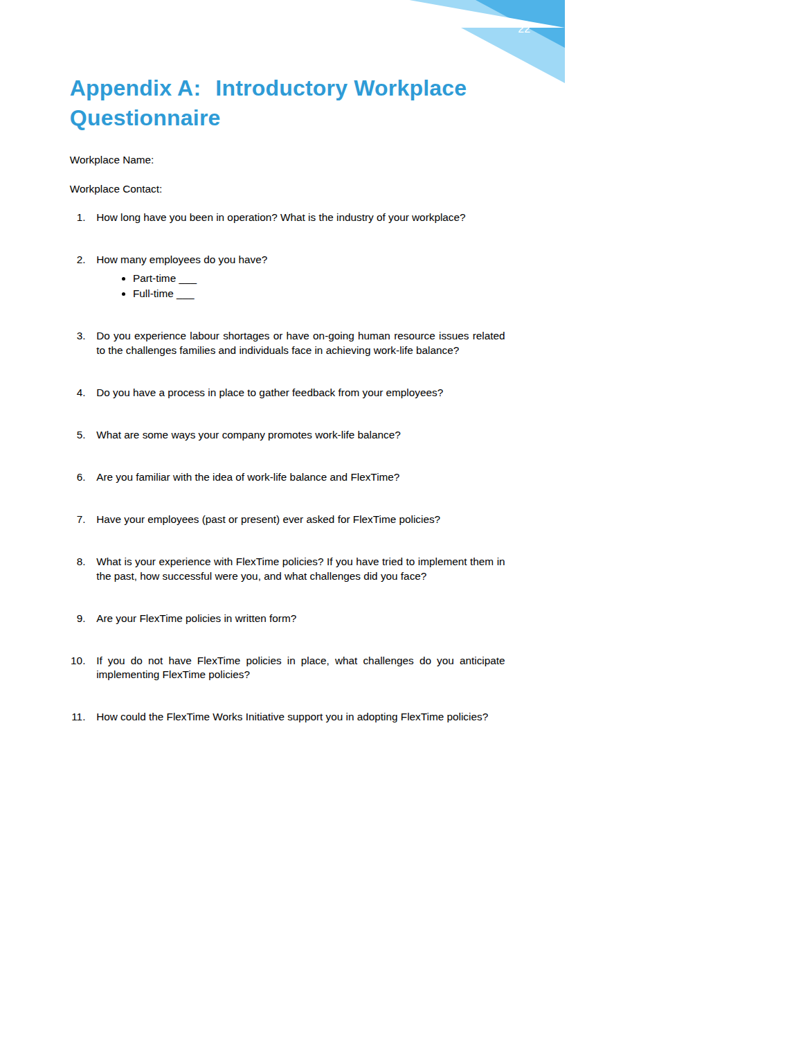22
Appendix A: Introductory Workplace Questionnaire
Workplace Name:
Workplace Contact:
How long have you been in operation? What is the industry of your workplace?
How many employees do you have?
Part-time ___
Full-time ___
Do you experience labour shortages or have on-going human resource issues related to the challenges families and individuals face in achieving work-life balance?
Do you have a process in place to gather feedback from your employees?
What are some ways your company promotes work-life balance?
Are you familiar with the idea of work-life balance and FlexTime?
Have your employees (past or present) ever asked for FlexTime policies?
What is your experience with FlexTime policies? If you have tried to implement them in the past, how successful were you, and what challenges did you face?
Are your FlexTime policies in written form?
If you do not have FlexTime policies in place, what challenges do you anticipate implementing FlexTime policies?
How could the FlexTime Works Initiative support you in adopting FlexTime policies?